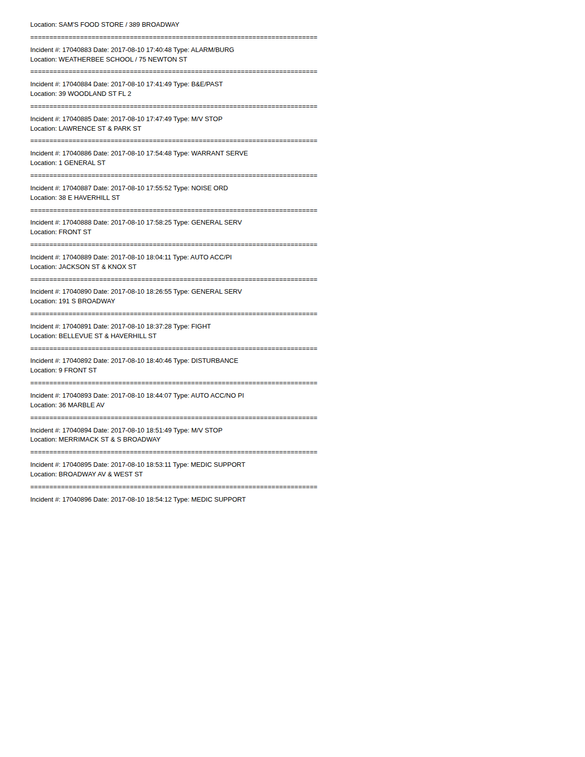Location: SAM'S FOOD STORE / 389 BROADWAY
===========================================================================
Incident #: 17040883 Date: 2017-08-10 17:40:48 Type: ALARM/BURG
Location: WEATHERBEE SCHOOL / 75 NEWTON ST
===========================================================================
Incident #: 17040884 Date: 2017-08-10 17:41:49 Type: B&E/PAST
Location: 39 WOODLAND ST FL 2
===========================================================================
Incident #: 17040885 Date: 2017-08-10 17:47:49 Type: M/V STOP
Location: LAWRENCE ST & PARK ST
===========================================================================
Incident #: 17040886 Date: 2017-08-10 17:54:48 Type: WARRANT SERVE
Location: 1 GENERAL ST
===========================================================================
Incident #: 17040887 Date: 2017-08-10 17:55:52 Type: NOISE ORD
Location: 38 E HAVERHILL ST
===========================================================================
Incident #: 17040888 Date: 2017-08-10 17:58:25 Type: GENERAL SERV
Location: FRONT ST
===========================================================================
Incident #: 17040889 Date: 2017-08-10 18:04:11 Type: AUTO ACC/PI
Location: JACKSON ST & KNOX ST
===========================================================================
Incident #: 17040890 Date: 2017-08-10 18:26:55 Type: GENERAL SERV
Location: 191 S BROADWAY
===========================================================================
Incident #: 17040891 Date: 2017-08-10 18:37:28 Type: FIGHT
Location: BELLEVUE ST & HAVERHILL ST
===========================================================================
Incident #: 17040892 Date: 2017-08-10 18:40:46 Type: DISTURBANCE
Location: 9 FRONT ST
===========================================================================
Incident #: 17040893 Date: 2017-08-10 18:44:07 Type: AUTO ACC/NO PI
Location: 36 MARBLE AV
===========================================================================
Incident #: 17040894 Date: 2017-08-10 18:51:49 Type: M/V STOP
Location: MERRIMACK ST & S BROADWAY
===========================================================================
Incident #: 17040895 Date: 2017-08-10 18:53:11 Type: MEDIC SUPPORT
Location: BROADWAY AV & WEST ST
===========================================================================
Incident #: 17040896 Date: 2017-08-10 18:54:12 Type: MEDIC SUPPORT